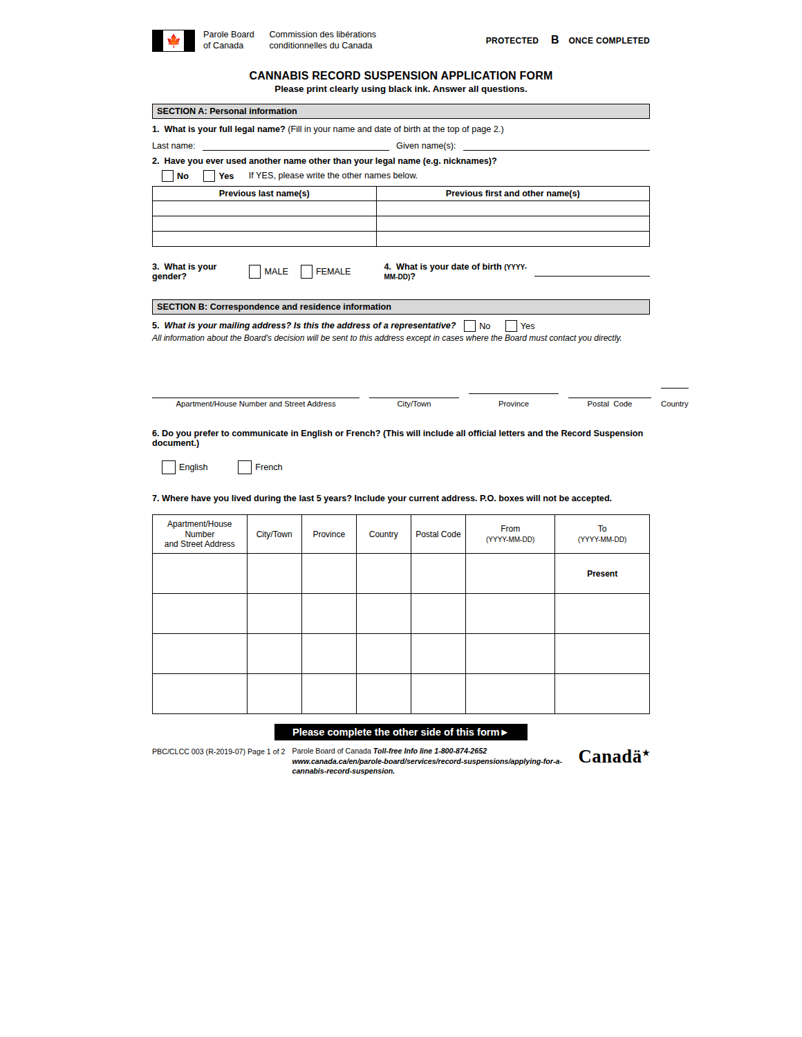🍁
Parole Board
of Canada Commission des libérations
conditionnelles du Canada
PROTECTED B ONCE COMPLETED
CANNABIS RECORD SUSPENSION APPLICATION FORM
Please print clearly using black ink. Answer all questions.
SECTION A: Personal information
1. What is your full legal name? (Fill in your name and date of birth at the top of page 2.)
Last name: Given name(s):
2. Have you ever used another name other than your legal name (e.g. nicknames)?
No Yes If YES, please write the other names below.
| Previous last name(s) | Previous first and other name(s) |
| --- | --- |
3. What is your gender? MALE FEMALE 4. What is your date of birth (YYYY-MM-DD)?
SECTION B: Correspondence and residence information
5. What is your mailing address? Is this the address of a representative? No Yes
All information about the Board's decision will be sent to this address except in cases where the Board must contact you directly.
Apartment/House Number and Street Address
City/Town
Province
Postal Code
Country
6. Do you prefer to communicate in English or French? (This will include all official letters and the Record Suspension document.)
English French
7. Where have you lived during the last 5 years? Include your current address. P.O. boxes will not be accepted.
| Apartment/House Number and Street Address | City/Town | Province | Country | Postal Code | From (YYYY-MM-DD) | To (YYYY-MM-DD) |
| --- | --- | --- | --- | --- | --- | --- |
| | | | | | | Present |
Please complete the other side of this form►
PBC/CLCC 003 (R-2019-07) Page 1 of 2
Parole Board of Canada Toll-free Info line 1-800-874-2652
www.canada.ca/en/parole-board/services/record-suspensions/applying-for-a-cannabis-record-suspension.
Canadä★